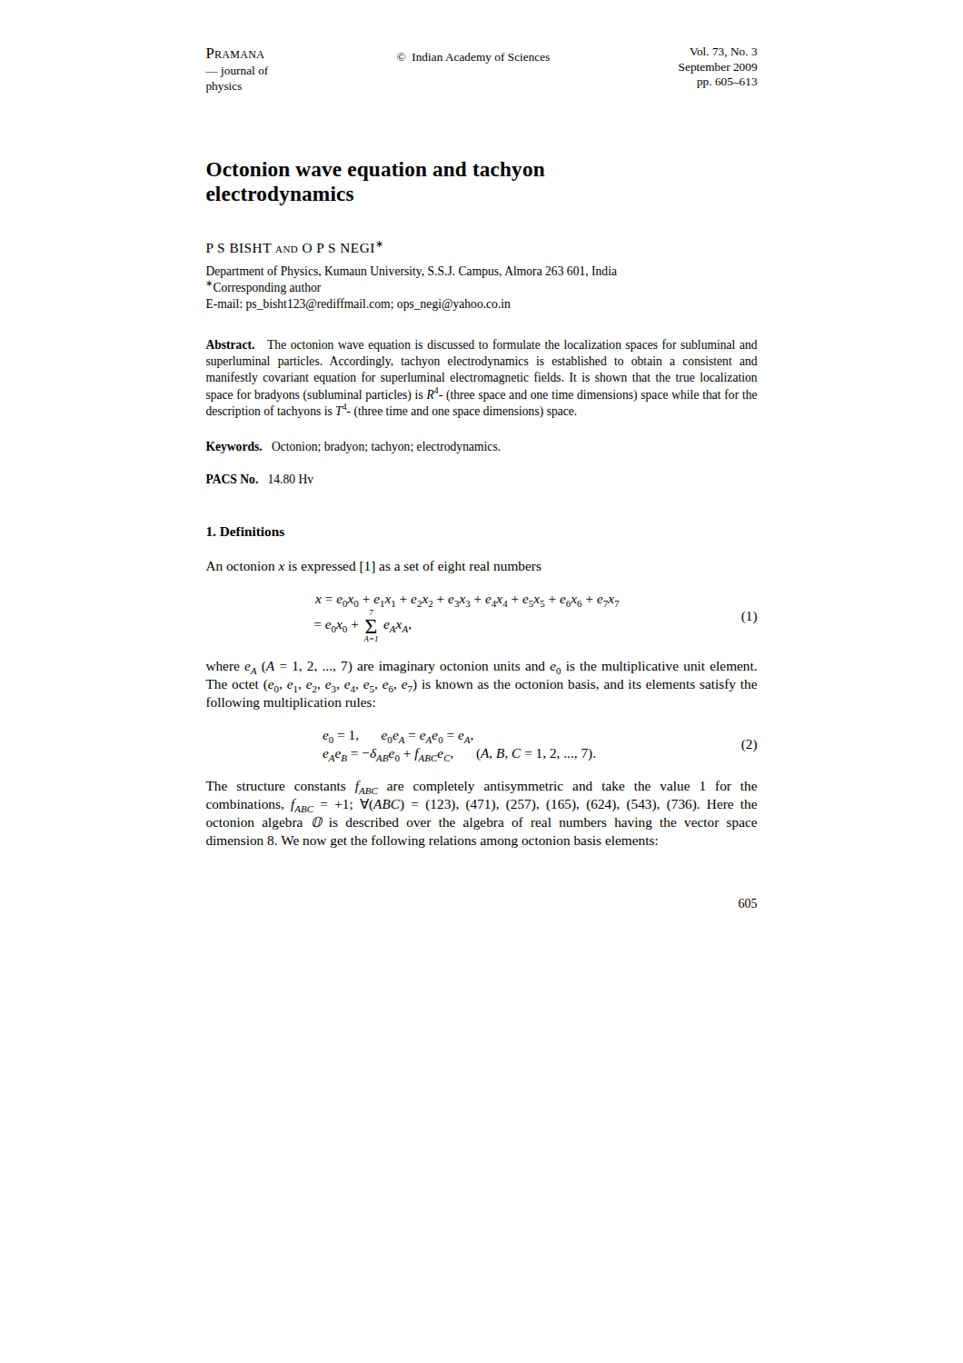Pramana — journal of physics
© Indian Academy of Sciences
Vol. 73, No. 3
September 2009
pp. 605–613
Octonion wave equation and tachyon
electrodynamics
P S BISHT and O P S NEGI∗
Department of Physics, Kumaun University, S.S.J. Campus, Almora 263 601, India ∗Corresponding author E-mail: ps_bisht123@rediffmail.com; ops_negi@yahoo.co.in
Abstract. The octonion wave equation is discussed to formulate the localization spaces for subluminal and superluminal particles. Accordingly, tachyon electrodynamics is established to obtain a consistent and manifestly covariant equation for superluminal electromagnetic fields. It is shown that the true localization space for bradyons (subluminal particles) is R4- (three space and one time dimensions) space while that for the description of tachyons is T4- (three time and one space dimensions) space.
Keywords. Octonion; bradyon; tachyon; electrodynamics.
PACS No. 14.80 Hv
1. Definitions
An octonion x is expressed [1] as a set of eight real numbers
x = e0x0 + e1x1 + e2x2 + e3x3 + e4x4 + e5x5 + e6x6 + e7x7 = e0x0 + 7 ΣA=1 eAxA,
(1)
where eA (A = 1, 2, ..., 7) are imaginary octonion units and e0 is the multiplicative unit element. The octet (e0, e1, e2, e3, e4, e5, e6, e7) is known as the octonion basis, and its elements satisfy the following multiplication rules:
e0 = 1, e0eA = eAe0 = eA, eAeB = −δABe0 + fABCeC, (A, B, C = 1, 2, ..., 7).
(2)
The structure constants fABC are completely antisymmetric and take the value 1 for the combinations, fABC = +1; ∀(ABC) = (123), (471), (257), (165), (624), (543), (736). Here the octonion algebra 𝕆 is described over the algebra of real numbers having the vector space dimension 8. We now get the following relations among octonion basis elements:
605